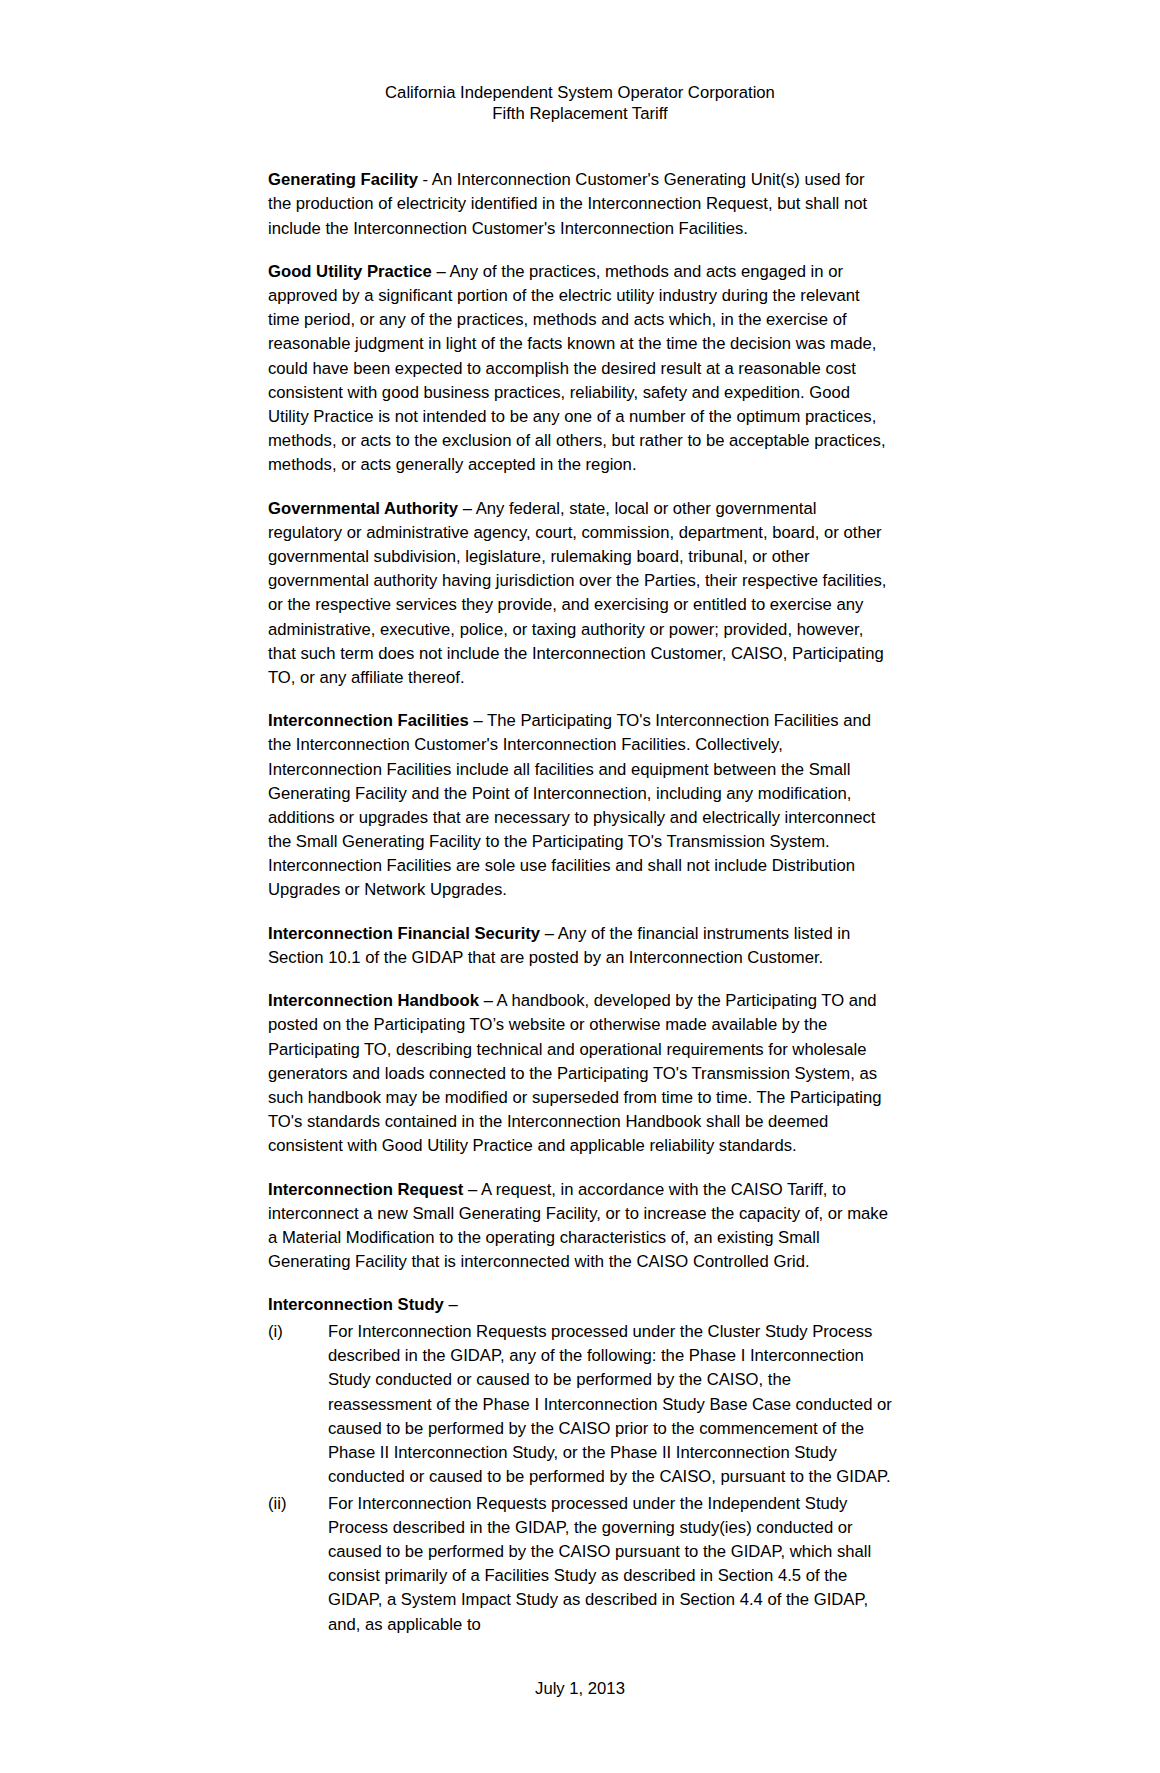California Independent System Operator Corporation
Fifth Replacement Tariff
Generating Facility - An Interconnection Customer's Generating Unit(s) used for the production of electricity identified in the Interconnection Request, but shall not include the Interconnection Customer's Interconnection Facilities.
Good Utility Practice – Any of the practices, methods and acts engaged in or approved by a significant portion of the electric utility industry during the relevant time period, or any of the practices, methods and acts which, in the exercise of reasonable judgment in light of the facts known at the time the decision was made, could have been expected to accomplish the desired result at a reasonable cost consistent with good business practices, reliability, safety and expedition. Good Utility Practice is not intended to be any one of a number of the optimum practices, methods, or acts to the exclusion of all others, but rather to be acceptable practices, methods, or acts generally accepted in the region.
Governmental Authority – Any federal, state, local or other governmental regulatory or administrative agency, court, commission, department, board, or other governmental subdivision, legislature, rulemaking board, tribunal, or other governmental authority having jurisdiction over the Parties, their respective facilities, or the respective services they provide, and exercising or entitled to exercise any administrative, executive, police, or taxing authority or power; provided, however, that such term does not include the Interconnection Customer, CAISO, Participating TO, or any affiliate thereof.
Interconnection Facilities – The Participating TO's Interconnection Facilities and the Interconnection Customer's Interconnection Facilities. Collectively, Interconnection Facilities include all facilities and equipment between the Small Generating Facility and the Point of Interconnection, including any modification, additions or upgrades that are necessary to physically and electrically interconnect the Small Generating Facility to the Participating TO's Transmission System. Interconnection Facilities are sole use facilities and shall not include Distribution Upgrades or Network Upgrades.
Interconnection Financial Security – Any of the financial instruments listed in Section 10.1 of the GIDAP that are posted by an Interconnection Customer.
Interconnection Handbook – A handbook, developed by the Participating TO and posted on the Participating TO’s website or otherwise made available by the Participating TO, describing technical and operational requirements for wholesale generators and loads connected to the Participating TO's Transmission System, as such handbook may be modified or superseded from time to time. The Participating TO's standards contained in the Interconnection Handbook shall be deemed consistent with Good Utility Practice and applicable reliability standards.
Interconnection Request – A request, in accordance with the CAISO Tariff, to interconnect a new Small Generating Facility, or to increase the capacity of, or make a Material Modification to the operating characteristics of, an existing Small Generating Facility that is interconnected with the CAISO Controlled Grid.
Interconnection Study –
(i)
For Interconnection Requests processed under the Cluster Study Process described in the GIDAP, any of the following: the Phase I Interconnection Study conducted or caused to be performed by the CAISO, the reassessment of the Phase I Interconnection Study Base Case conducted or caused to be performed by the CAISO prior to the commencement of the Phase II Interconnection Study, or the Phase II Interconnection Study conducted or caused to be performed by the CAISO, pursuant to the GIDAP.
(ii)
For Interconnection Requests processed under the Independent Study Process described in the GIDAP, the governing study(ies) conducted or caused to be performed by the CAISO pursuant to the GIDAP, which shall consist primarily of a Facilities Study as described in Section 4.5 of the GIDAP, a System Impact Study as described in Section 4.4 of the GIDAP, and, as applicable to
July 1, 2013